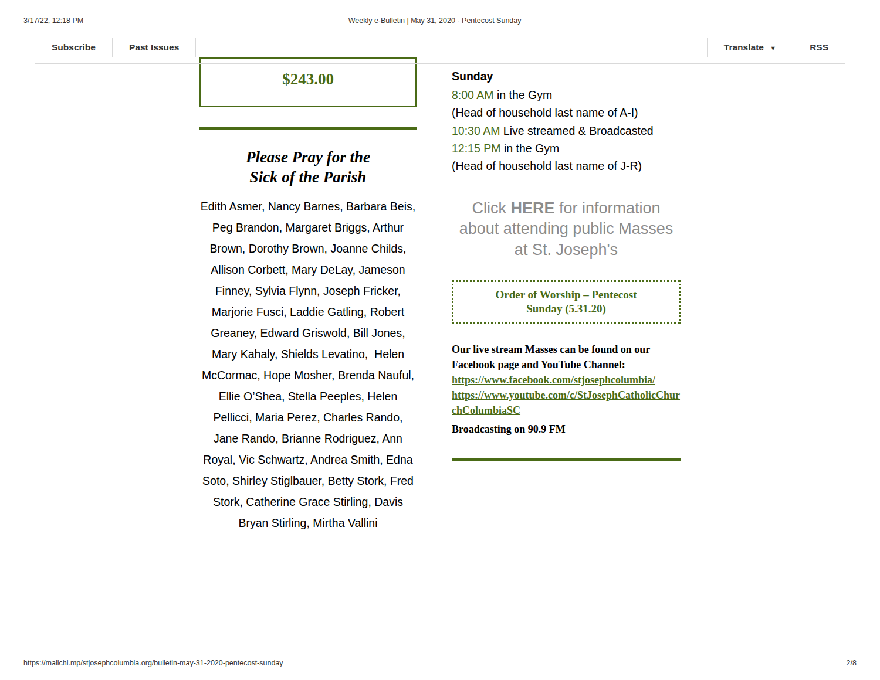3/17/22, 12:18 PM
Weekly e-Bulletin | May 31, 2020 - Pentecost Sunday
Subscribe
Past Issues
Translate ▼
RSS
$243.00
Please Pray for the
Sick of the Parish
Edith Asmer, Nancy Barnes, Barbara Beis, Peg Brandon, Margaret Briggs, Arthur Brown, Dorothy Brown, Joanne Childs, Allison Corbett, Mary DeLay, Jameson Finney, Sylvia Flynn, Joseph Fricker, Marjorie Fusci, Laddie Gatling, Robert Greaney, Edward Griswold, Bill Jones, Mary Kahaly, Shields Levatino, Helen McCormac, Hope Mosher, Brenda Nauful, Ellie O’Shea, Stella Peeples, Helen Pellicci, Maria Perez, Charles Rando, Jane Rando, Brianne Rodriguez, Ann Royal, Vic Schwartz, Andrea Smith, Edna Soto, Shirley Stiglbauer, Betty Stork, Fred Stork, Catherine Grace Stirling, Davis Bryan Stirling, Mirtha Vallini
Sunday
8:00 AM in the Gym
(Head of household last name of A-I)
10:30 AM Live streamed & Broadcasted
12:15 PM in the Gym
(Head of household last name of J-R)
Click HERE for information about attending public Masses at St. Joseph's
Order of Worship – Pentecost
Sunday (5.31.20)
Our live stream Masses can be found on our Facebook page and YouTube Channel:
https://www.facebook.com/stjosephcolumbia/
https://www.youtube.com/c/StJosephCatholicChurchColumbiaSC
Broadcasting on 90.9 FM
https://mailchi.mp/stjosephcolumbia.org/bulletin-may-31-2020-pentecost-sunday
2/8